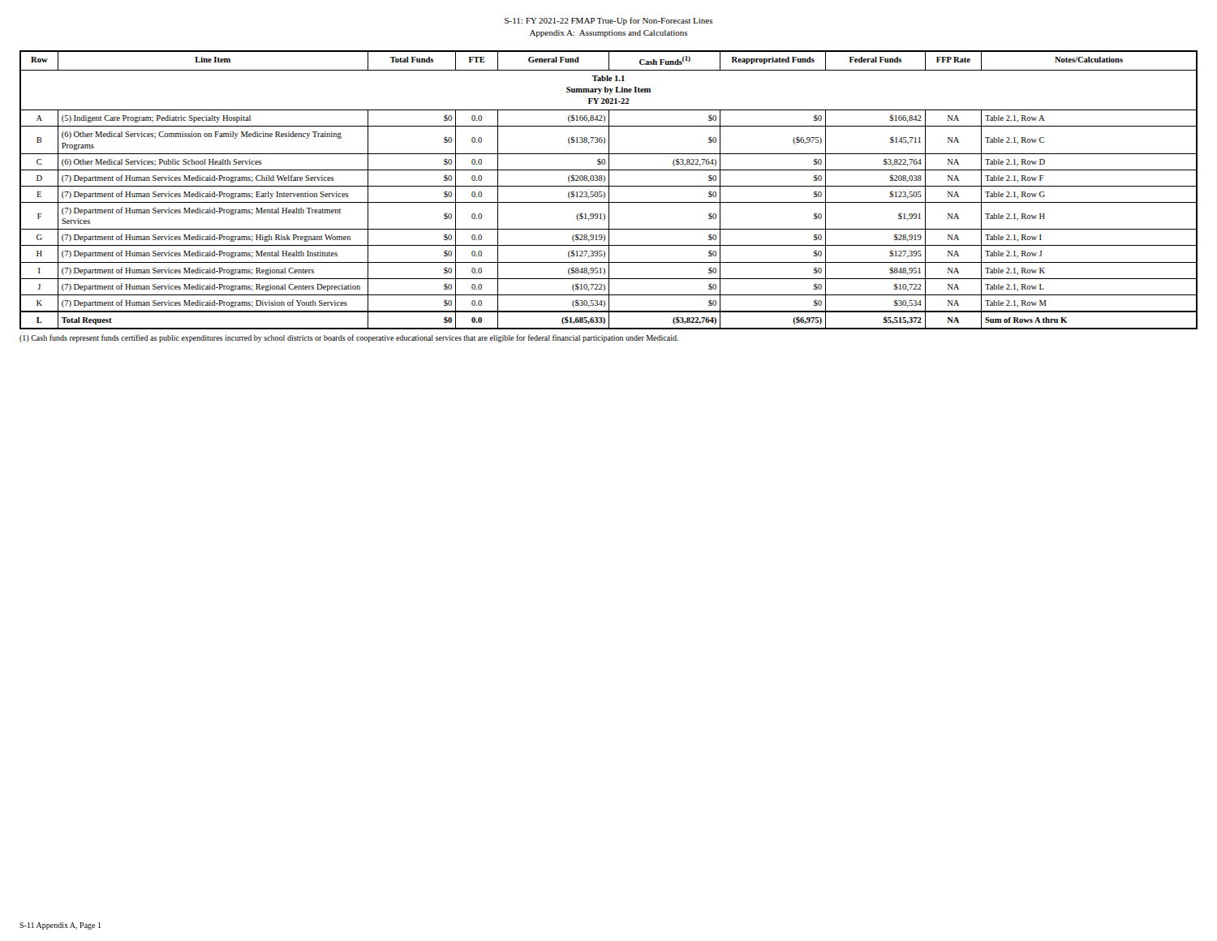S-11: FY 2021-22 FMAP True-Up for Non-Forecast Lines
Appendix A: Assumptions and Calculations
| Table 1.1 Summary by Line Item FY 2021-22 |
| Row | Line Item | Total Funds | FTE | General Fund | Cash Funds (1) | Reappropriated Funds | Federal Funds | FFP Rate | Notes/Calculations |
| A | (5) Indigent Care Program; Pediatric Specialty Hospital | $0 | 0.0 | ($166,842) | $0 | $0 | $166,842 | NA | Table 2.1, Row A |
| B | (6) Other Medical Services; Commission on Family Medicine Residency Training Programs | $0 | 0.0 | ($138,736) | $0 | ($6,975) | $145,711 | NA | Table 2.1, Row C |
| C | (6) Other Medical Services; Public School Health Services | $0 | 0.0 | $0 | ($3,822,764) | $0 | $3,822,764 | NA | Table 2.1, Row D |
| D | (7) Department of Human Services Medicaid-Programs; Child Welfare Services | $0 | 0.0 | ($208,038) | $0 | $0 | $208,038 | NA | Table 2.1, Row F |
| E | (7) Department of Human Services Medicaid-Programs; Early Intervention Services | $0 | 0.0 | ($123,505) | $0 | $0 | $123,505 | NA | Table 2.1, Row G |
| F | (7) Department of Human Services Medicaid-Programs; Mental Health Treatment Services | $0 | 0.0 | ($1,991) | $0 | $0 | $1,991 | NA | Table 2.1, Row H |
| G | (7) Department of Human Services Medicaid-Programs; High Risk Pregnant Women | $0 | 0.0 | ($28,919) | $0 | $0 | $28,919 | NA | Table 2.1, Row I |
| H | (7) Department of Human Services Medicaid-Programs; Mental Health Institutes | $0 | 0.0 | ($127,395) | $0 | $0 | $127,395 | NA | Table 2.1, Row J |
| I | (7) Department of Human Services Medicaid-Programs; Regional Centers | $0 | 0.0 | ($848,951) | $0 | $0 | $848,951 | NA | Table 2.1, Row K |
| J | (7) Department of Human Services Medicaid-Programs; Regional Centers Depreciation | $0 | 0.0 | ($10,722) | $0 | $0 | $10,722 | NA | Table 2.1, Row L |
| K | (7) Department of Human Services Medicaid-Programs; Division of Youth Services | $0 | 0.0 | ($30,534) | $0 | $0 | $30,534 | NA | Table 2.1, Row M |
| L | Total Request | $0 | 0.0 | ($1,685,633) | ($3,822,764) | ($6,975) | $5,515,372 | NA | Sum of Rows A thru K |
(1) Cash funds represent funds certified as public expenditures incurred by school districts or boards of cooperative educational services that are eligible for federal financial participation under Medicaid.
S-11 Appendix A, Page 1